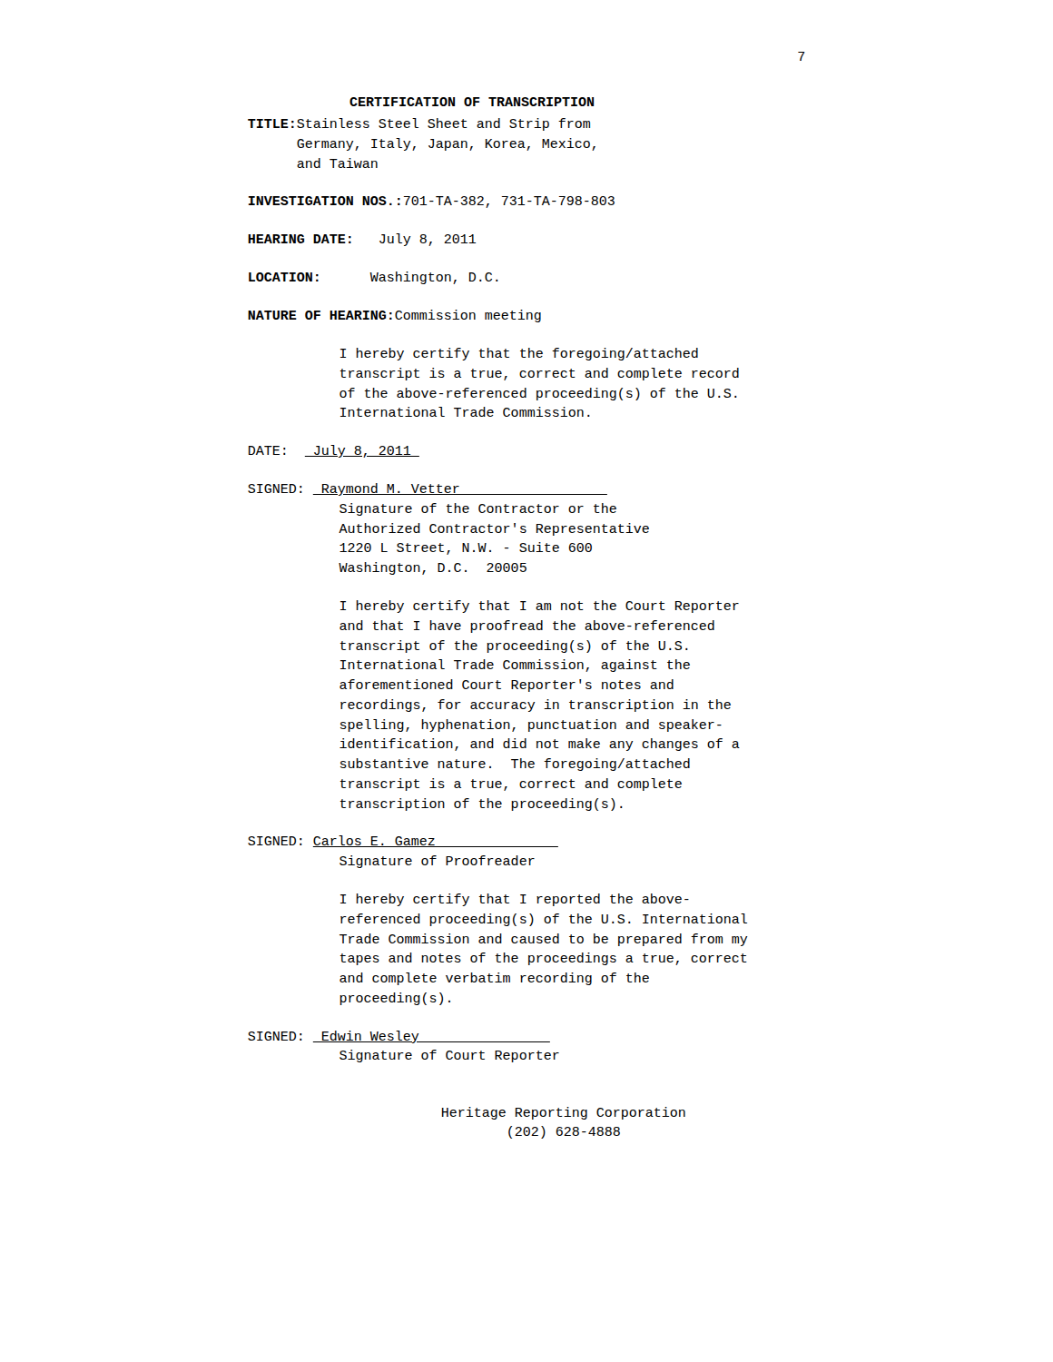7
CERTIFICATION OF TRANSCRIPTION
| TITLE: | Stainless Steel Sheet and Strip from Germany, Italy, Japan, Korea, Mexico, and Taiwan |
| INVESTIGATION NOS.: | 701-TA-382, 731-TA-798-803 |
| HEARING DATE: | July 8, 2011 |
| LOCATION: | Washington, D.C. |
| NATURE OF HEARING: | Commission meeting |
I hereby certify that the foregoing/attached transcript is a true, correct and complete record of the above-referenced proceeding(s) of the U.S. International Trade Commission.
DATE: July 8, 2011
SIGNED: Raymond M. Vetter
Signature of the Contractor or the Authorized Contractor's Representative 1220 L Street, N.W. - Suite 600 Washington, D.C. 20005
I hereby certify that I am not the Court Reporter and that I have proofread the above-referenced transcript of the proceeding(s) of the U.S. International Trade Commission, against the aforementioned Court Reporter's notes and recordings, for accuracy in transcription in the spelling, hyphenation, punctuation and speaker- identification, and did not make any changes of a substantive nature. The foregoing/attached transcript is a true, correct and complete transcription of the proceeding(s).
SIGNED: Carlos E. Gamez
Signature of Proofreader
I hereby certify that I reported the above- referenced proceeding(s) of the U.S. International Trade Commission and caused to be prepared from my tapes and notes of the proceedings a true, correct and complete verbatim recording of the proceeding(s).
SIGNED: Edwin Wesley
Signature of Court Reporter
Heritage Reporting Corporation
(202) 628-4888